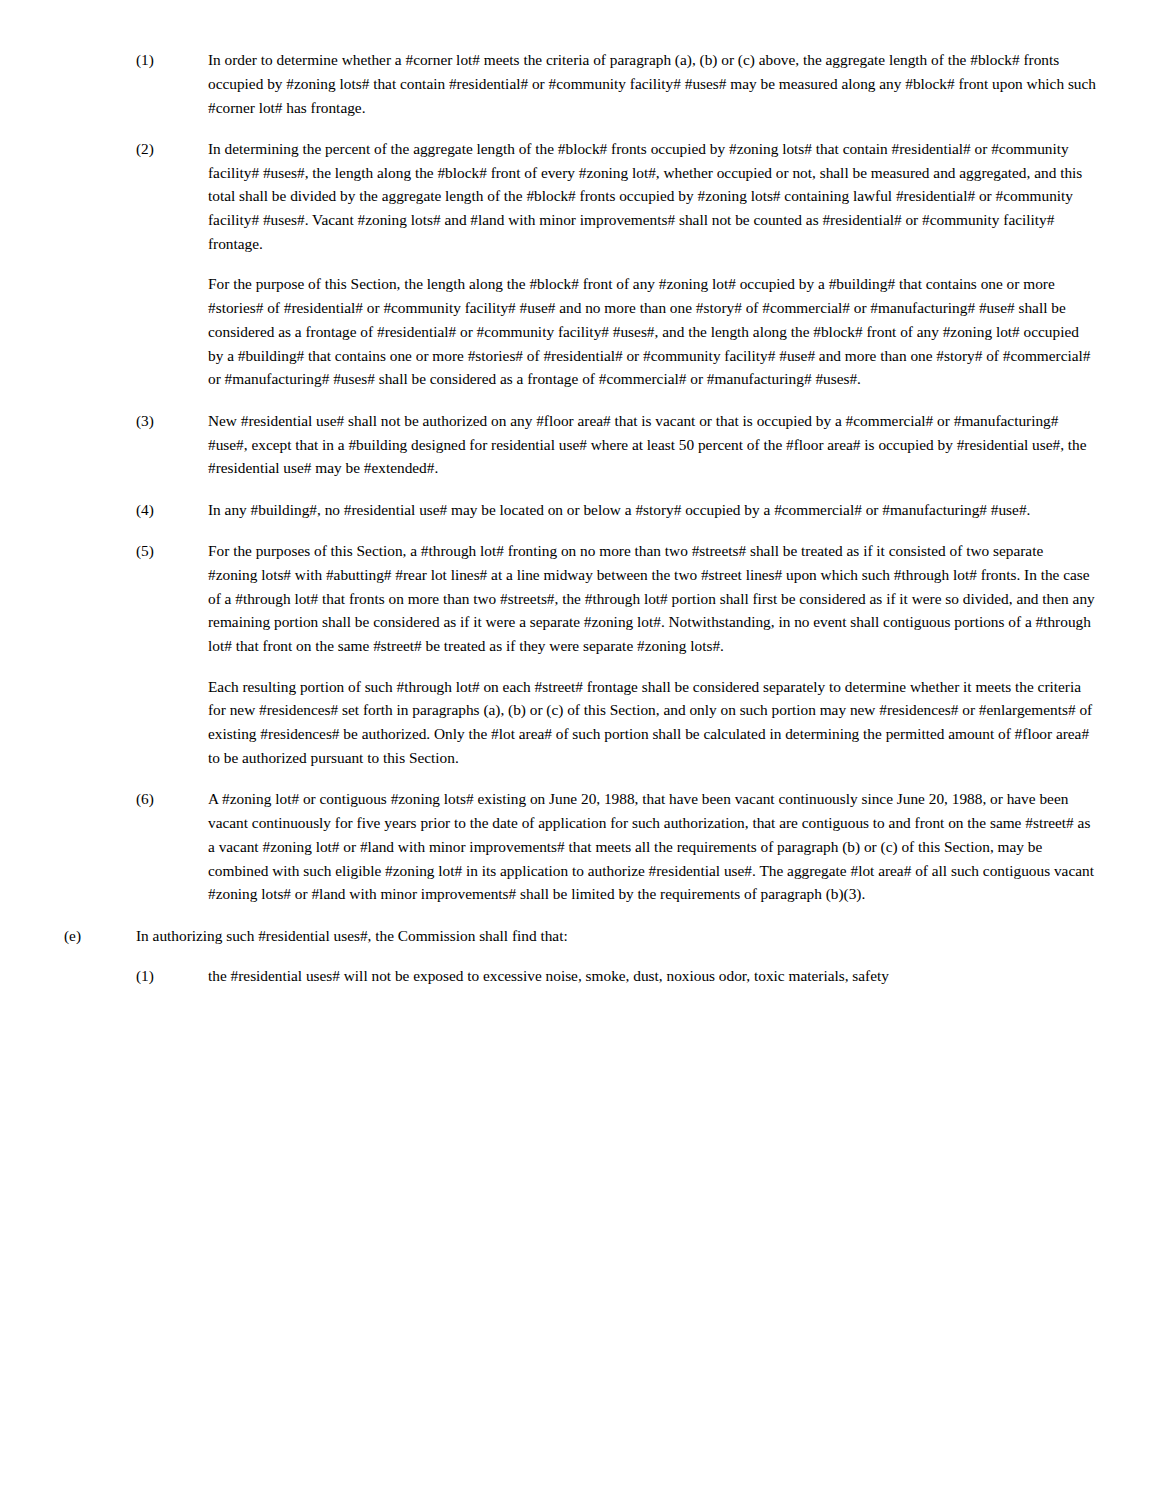(1)
In order to determine whether a #corner lot# meets the criteria of paragraph (a), (b) or (c) above, the aggregate length of the #block# fronts occupied by #zoning lots# that contain #residential# or #community facility# #uses# may be measured along any #block# front upon which such #corner lot# has frontage.
(2)
In determining the percent of the aggregate length of the #block# fronts occupied by #zoning lots# that contain #residential# or #community facility# #uses#, the length along the #block# front of every #zoning lot#, whether occupied or not, shall be measured and aggregated, and this total shall be divided by the aggregate length of the #block# fronts occupied by #zoning lots# containing lawful #residential# or #community facility# #uses#. Vacant #zoning lots# and #land with minor improvements# shall not be counted as #residential# or #community facility# frontage.
For the purpose of this Section, the length along the #block# front of any #zoning lot# occupied by a #building# that contains one or more #stories# of #residential# or #community facility# #use# and no more than one #story# of #commercial# or #manufacturing# #use# shall be considered as a frontage of #residential# or #community facility# #uses#, and the length along the #block# front of any #zoning lot# occupied by a #building# that contains one or more #stories# of #residential# or #community facility# #use# and more than one #story# of #commercial# or #manufacturing# #uses# shall be considered as a frontage of #commercial# or #manufacturing# #uses#.
(3)
New #residential use# shall not be authorized on any #floor area# that is vacant or that is occupied by a #commercial# or #manufacturing# #use#, except that in a #building designed for residential use# where at least 50 percent of the #floor area# is occupied by #residential use#, the #residential use# may be #extended#.
(4)
In any #building#, no #residential use# may be located on or below a #story# occupied by a #commercial# or #manufacturing# #use#.
(5)
For the purposes of this Section, a #through lot# fronting on no more than two #streets# shall be treated as if it consisted of two separate #zoning lots# with #abutting# #rear lot lines# at a line midway between the two #street lines# upon which such #through lot# fronts. In the case of a #through lot# that fronts on more than two #streets#, the #through lot# portion shall first be considered as if it were so divided, and then any remaining portion shall be considered as if it were a separate #zoning lot#. Notwithstanding, in no event shall contiguous portions of a #through lot# that front on the same #street# be treated as if they were separate #zoning lots#.
Each resulting portion of such #through lot# on each #street# frontage shall be considered separately to determine whether it meets the criteria for new #residences# set forth in paragraphs (a), (b) or (c) of this Section, and only on such portion may new #residences# or #enlargements# of existing #residences# be authorized. Only the #lot area# of such portion shall be calculated in determining the permitted amount of #floor area# to be authorized pursuant to this Section.
(6)
A #zoning lot# or contiguous #zoning lots# existing on June 20, 1988, that have been vacant continuously since June 20, 1988, or have been vacant continuously for five years prior to the date of application for such authorization, that are contiguous to and front on the same #street# as a vacant #zoning lot# or #land with minor improvements# that meets all the requirements of paragraph (b) or (c) of this Section, may be combined with such eligible #zoning lot# in its application to authorize #residential use#. The aggregate #lot area# of all such contiguous vacant #zoning lots# or #land with minor improvements# shall be limited by the requirements of paragraph (b)(3).
(e)
In authorizing such #residential uses#, the Commission shall find that:
(1)
the #residential uses# will not be exposed to excessive noise, smoke, dust, noxious odor, toxic materials, safety